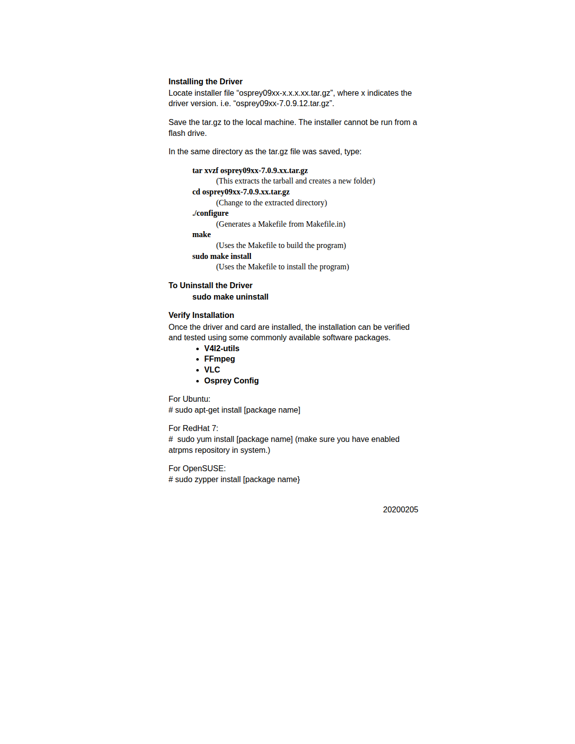Installing the Driver
Locate installer file “osprey09xx-x.x.x.xx.tar.gz”, where x indicates the driver version. i.e. “osprey09xx-7.0.9.12.tar.gz”.
Save the tar.gz to the local machine. The installer cannot be run from a flash drive.
In the same directory as the tar.gz file was saved, type:
tar xvzf osprey09xx-7.0.9.xx.tar.gz
(This extracts the tarball and creates a new folder)
cd osprey09xx-7.0.9.xx.tar.gz
(Change to the extracted directory)
./configure
(Generates a Makefile from Makefile.in)
make
(Uses the Makefile to build the program)
sudo make install
(Uses the Makefile to install the program)
To Uninstall the Driver
sudo make uninstall
Verify Installation
Once the driver and card are installed, the installation can be verified and tested using some commonly available software packages.
V4l2-utils
FFmpeg
VLC
Osprey Config
For Ubuntu:
# sudo apt-get install [package name]
For RedHat 7:
# sudo yum install [package name] (make sure you have enabled atrpms repository in system.)
For OpenSUSE:
# sudo zypper install [package name}
20200205